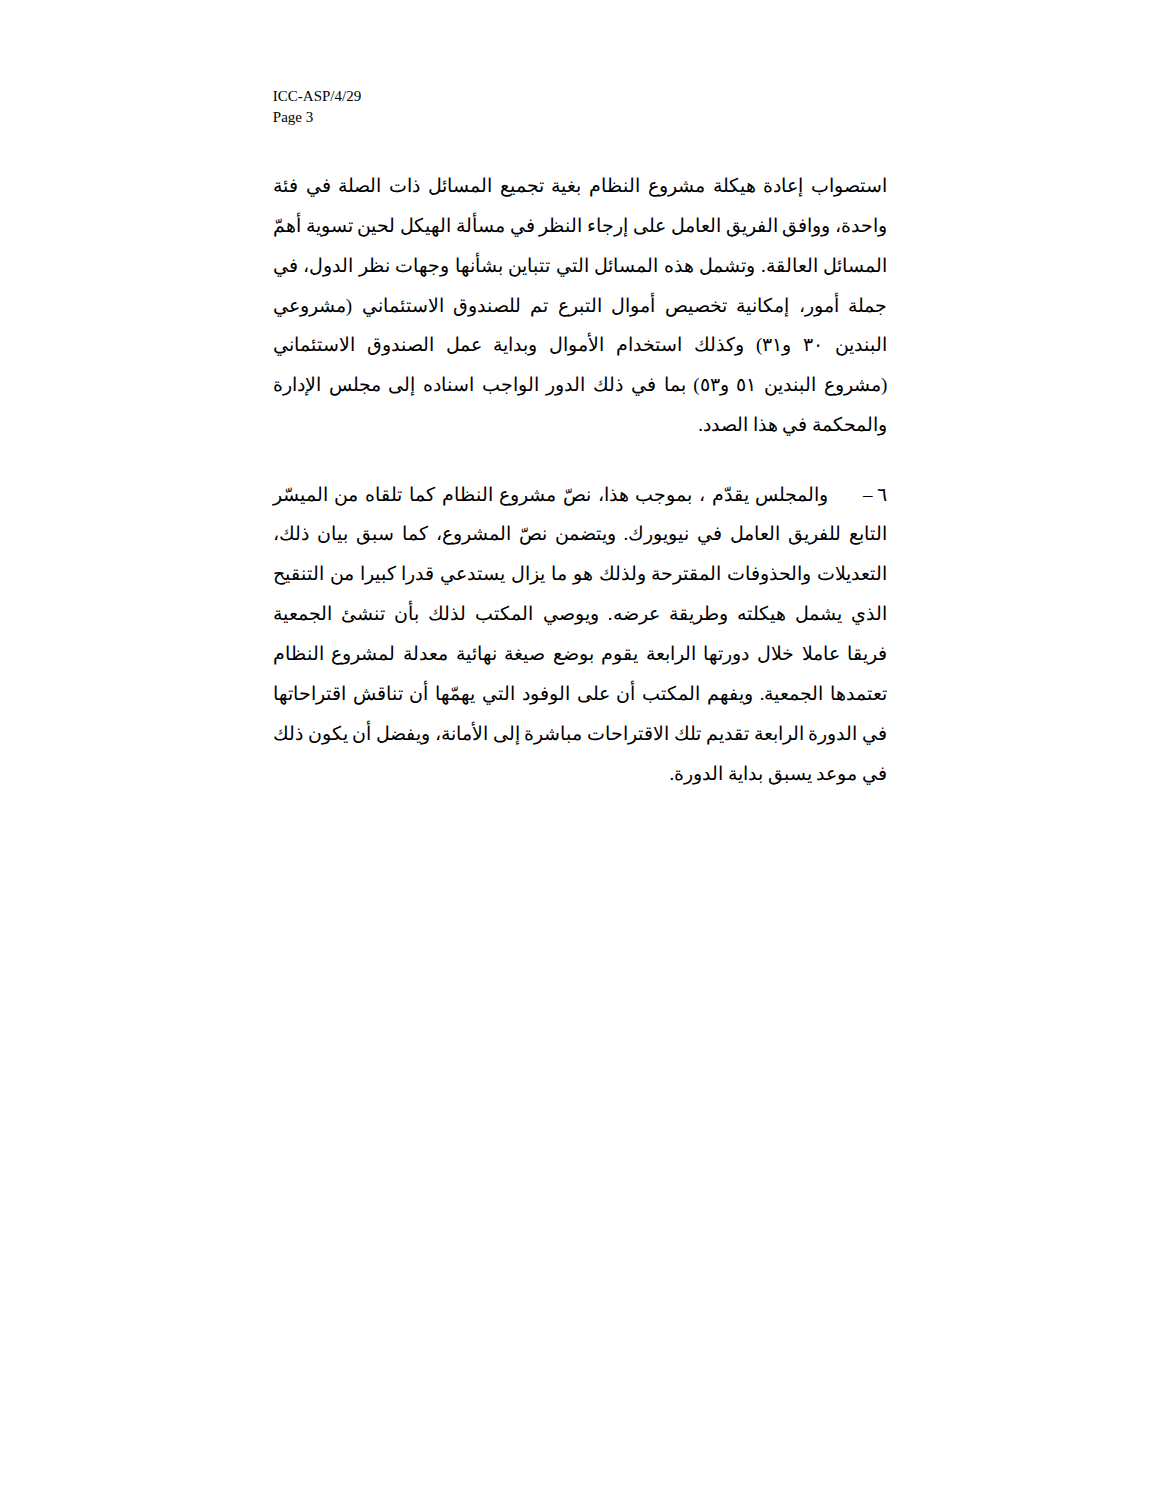ICC-ASP/4/29
Page 3
استصواب إعادة هيكلة مشروع النظام بغية تجميع المسائل ذات الصلة في فئة واحدة، ووافق الفريق العامل على إرجاء النظر في مسألة الهيكل لحين تسوية أهمّ المسائل العالقة. وتشمل هذه المسائل التي تتباين بشأنها وجهات نظر الدول، في جملة أمور، إمكانية تخصيص أموال التبرع تم للصندوق الاستئماني (مشروعي البندين ٣٠ و٣١) وكذلك استخدام الأموال وبداية عمل الصندوق الاستئماني (مشروع البندين ٥١ و٥٣) بما في ذلك الدور الواجب اسناده إلى مجلس الإدارة والمحكمة في هذا الصدد.
٦ –والمجلس يقدّم ، بموجب هذا، نصّ مشروع النظام كما تلقاه من الميسّر التابع للفريق العامل في نيويورك. ويتضمن نصّ المشروع، كما سبق بيان ذلك، التعديلات والحذوفات المقترحة ولذلك هو ما يزال يستدعي قدرا كبيرا من التنقيح الذي يشمل هيكلته وطريقة عرضه. ويوصي المكتب لذلك بأن تنشئ الجمعية فريقا عاملا خلال دورتها الرابعة يقوم بوضع صيغة نهائية معدلة لمشروع النظام تعتمدها الجمعية. ويفهم المكتب أن على الوفود التي يهمّها أن تناقش اقتراحاتها في الدورة الرابعة تقديم تلك الاقتراحات مباشرة إلى الأمانة، ويفضل أن يكون ذلك في موعد يسبق بداية الدورة.